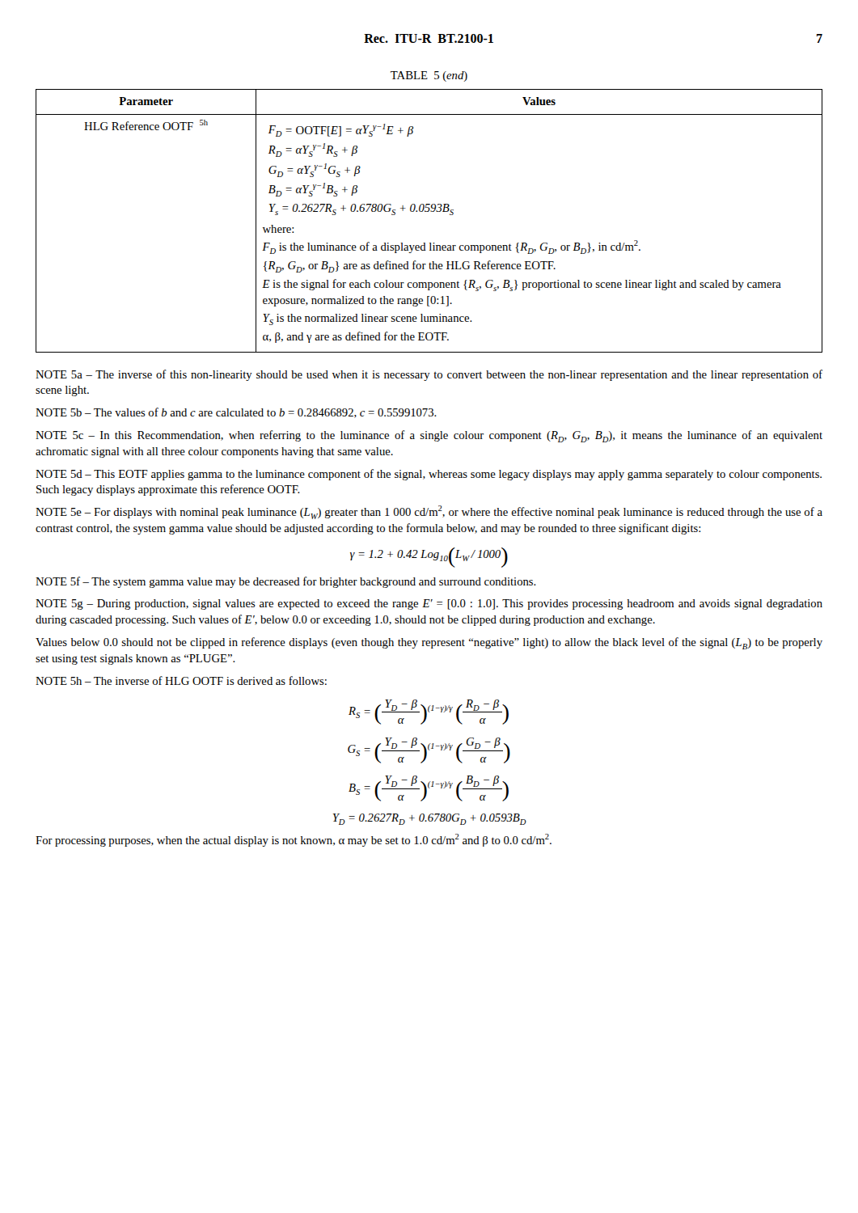Rec. ITU-R BT.2100-1 7
TABLE 5 (end)
| Parameter | Values |
| --- | --- |
| HLG Reference OOTF 5h | F D = OOTF [ E ] = α Y S γ−1 E + β R D = α Y S γ−1 R S + β G D = α Y S γ−1 G S + β B D = α Y S γ−1 B S + β Y s = 0.2627 R S + 0.6780 G S + 0.0593 B S where: F D is the luminance of a displayed linear component { R D , G D , or B D }, in cd/m 2 . { R D , G D , or B D } are as defined for the HLG Reference EOTF. E is the signal for each colour component { R s , G s , B s } proportional to scene linear light and scaled by camera exposure, normalized to the range [0:1]. Y S is the normalized linear scene luminance. α, β, and γ are as defined for the EOTF. |
NOTE 5a – The inverse of this non-linearity should be used when it is necessary to convert between the non-linear representation and the linear representation of scene light.
NOTE 5b – The values of b and c are calculated to b = 0.28466892, c = 0.55991073.
NOTE 5c – In this Recommendation, when referring to the luminance of a single colour component (RD, GD, BD), it means the luminance of an equivalent achromatic signal with all three colour components having that same value.
NOTE 5d – This EOTF applies gamma to the luminance component of the signal, whereas some legacy displays may apply gamma separately to colour components. Such legacy displays approximate this reference OOTF.
NOTE 5e – For displays with nominal peak luminance (LW) greater than 1 000 cd/m2, or where the effective nominal peak luminance is reduced through the use of a contrast control, the system gamma value should be adjusted according to the formula below, and may be rounded to three significant digits:
γ = 1.2 + 0.42 Log10(LW / 1000)
NOTE 5f – The system gamma value may be decreased for brighter background and surround conditions.
NOTE 5g – During production, signal values are expected to exceed the range E′ = [0.0 : 1.0]. This provides processing headroom and avoids signal degradation during cascaded processing. Such values of E′, below 0.0 or exceeding 1.0, should not be clipped during production and exchange.
Values below 0.0 should not be clipped in reference displays (even though they represent “negative” light) to allow the black level of the signal (LB) to be properly set using test signals known as “PLUGE”.
NOTE 5h – The inverse of HLG OOTF is derived as follows:
RS = (YD − β α)(1−γ)/γ (RD − β α)
GS = (YD − β α)(1−γ)/γ (GD − β α)
BS = (YD − β α)(1−γ)/γ (BD − β α)
YD = 0.2627RD + 0.6780GD + 0.0593BD
For processing purposes, when the actual display is not known, α may be set to 1.0 cd/m2 and β to 0.0 cd/m2.